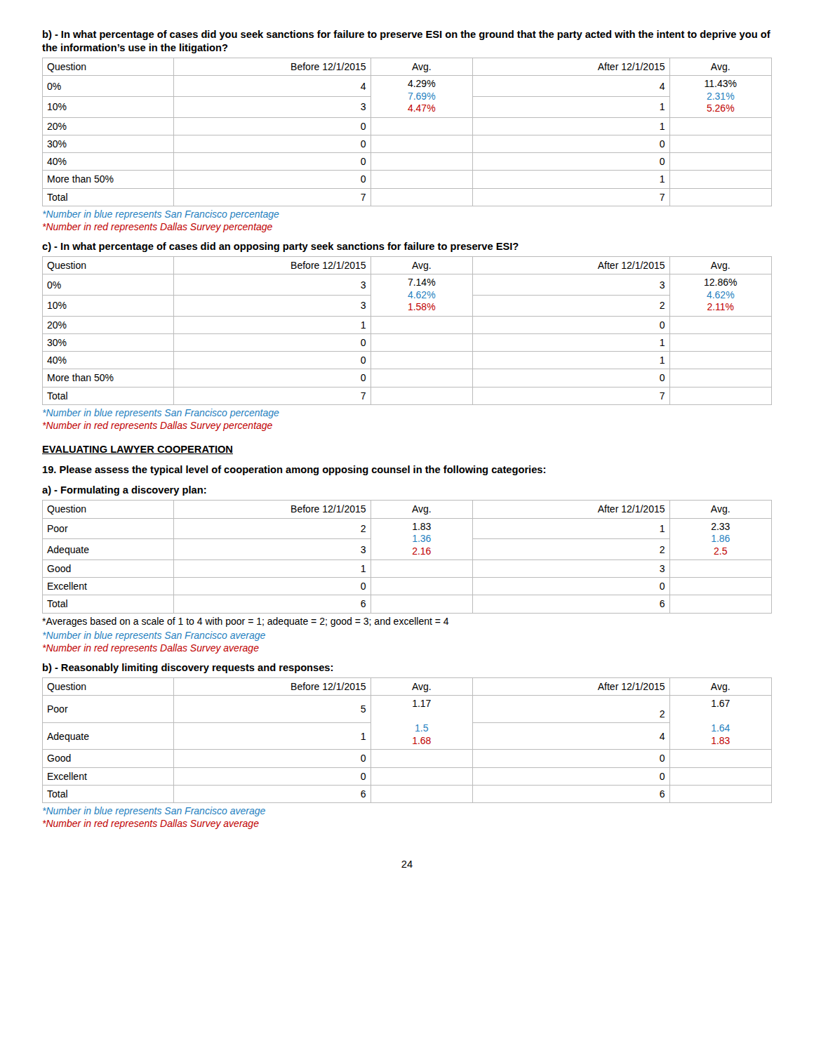b) - In what percentage of cases did you seek sanctions for failure to preserve ESI on the ground that the party acted with the intent to deprive you of the information’s use in the litigation?
| Question | Before 12/1/2015 | Avg. | After 12/1/2015 | Avg. |
| --- | --- | --- | --- | --- |
| 0% | 4 | 4.29% 7.69% 4.47% | 4 | 11.43% 2.31% 5.26% |
| 10% | 3 | 1 |
| 20% | 0 | | 1 | |
| 30% | 0 | | 0 | |
| 40% | 0 | | 0 | |
| More than 50% | 0 | | 1 | |
| Total | 7 | | 7 | |
*Number in blue represents San Francisco percentage
*Number in red represents Dallas Survey percentage
c) - In what percentage of cases did an opposing party seek sanctions for failure to preserve ESI?
| Question | Before 12/1/2015 | Avg. | After 12/1/2015 | Avg. |
| --- | --- | --- | --- | --- |
| 0% | 3 | 7.14% 4.62% 1.58% | 3 | 12.86% 4.62% 2.11% |
| 10% | 3 | 2 |
| 20% | 1 | | 0 | |
| 30% | 0 | | 1 | |
| 40% | 0 | | 1 | |
| More than 50% | 0 | | 0 | |
| Total | 7 | | 7 | |
*Number in blue represents San Francisco percentage
*Number in red represents Dallas Survey percentage
EVALUATING LAWYER COOPERATION
19. Please assess the typical level of cooperation among opposing counsel in the following categories:
a) - Formulating a discovery plan:
| Question | Before 12/1/2015 | Avg. | After 12/1/2015 | Avg. |
| --- | --- | --- | --- | --- |
| Poor | 2 | 1.83 1.36 2.16 | 1 | 2.33 1.86 2.5 |
| Adequate | 3 | 2 |
| Good | 1 | | 3 | |
| Excellent | 0 | | 0 | |
| Total | 6 | | 6 | |
*Averages based on a scale of 1 to 4 with poor = 1; adequate = 2; good = 3; and excellent = 4
*Number in blue represents San Francisco average
*Number in red represents Dallas Survey average
b) - Reasonably limiting discovery requests and responses:
| Question | Before 12/1/2015 | Avg. | After 12/1/2015 | Avg. |
| --- | --- | --- | --- | --- |
| Poor | 5 | 1.17 1.5 1.68 | 2 | 1.67 1.64 1.83 |
| Adequate | 1 | 4 |
| Good | 0 | | 0 | |
| Excellent | 0 | | 0 | |
| Total | 6 | | 6 | |
*Number in blue represents San Francisco average
*Number in red represents Dallas Survey average
24